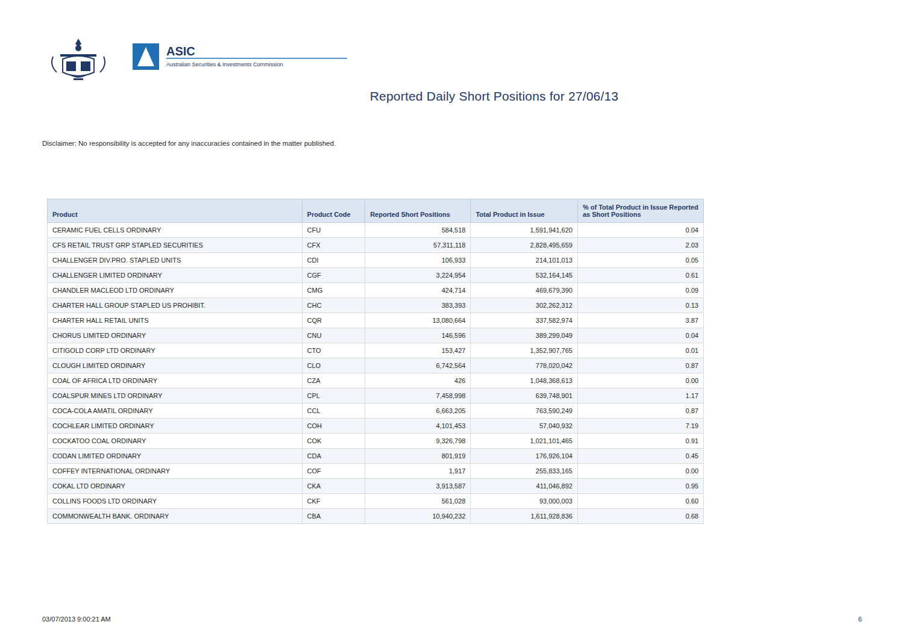ASIC Australian Securities & Investments Commission
Reported Daily Short Positions for 27/06/13
Disclaimer: No responsibility is accepted for any inaccuracies contained in the matter published.
| Product | Product Code | Reported Short Positions | Total Product in Issue | % of Total Product in Issue Reported as Short Positions |
| --- | --- | --- | --- | --- |
| CERAMIC FUEL CELLS ORDINARY | CFU | 584,518 | 1,591,941,620 | 0.04 |
| CFS RETAIL TRUST GRP STAPLED SECURITIES | CFX | 57,311,118 | 2,828,495,659 | 2.03 |
| CHALLENGER DIV.PRO. STAPLED UNITS | CDI | 106,933 | 214,101,013 | 0.05 |
| CHALLENGER LIMITED ORDINARY | CGF | 3,224,954 | 532,164,145 | 0.61 |
| CHANDLER MACLEOD LTD ORDINARY | CMG | 424,714 | 469,679,390 | 0.09 |
| CHARTER HALL GROUP STAPLED US PROHIBIT. | CHC | 383,393 | 302,262,312 | 0.13 |
| CHARTER HALL RETAIL UNITS | CQR | 13,080,664 | 337,582,974 | 3.87 |
| CHORUS LIMITED ORDINARY | CNU | 146,596 | 389,299,049 | 0.04 |
| CITIGOLD CORP LTD ORDINARY | CTO | 153,427 | 1,352,907,765 | 0.01 |
| CLOUGH LIMITED ORDINARY | CLO | 6,742,564 | 778,020,042 | 0.87 |
| COAL OF AFRICA LTD ORDINARY | CZA | 426 | 1,048,368,613 | 0.00 |
| COALSPUR MINES LTD ORDINARY | CPL | 7,458,998 | 639,748,901 | 1.17 |
| COCA-COLA AMATIL ORDINARY | CCL | 6,663,205 | 763,590,249 | 0.87 |
| COCHLEAR LIMITED ORDINARY | COH | 4,101,453 | 57,040,932 | 7.19 |
| COCKATOO COAL ORDINARY | COK | 9,326,798 | 1,021,101,465 | 0.91 |
| CODAN LIMITED ORDINARY | CDA | 801,919 | 176,926,104 | 0.45 |
| COFFEY INTERNATIONAL ORDINARY | COF | 1,917 | 255,833,165 | 0.00 |
| COKAL LTD ORDINARY | CKA | 3,913,587 | 411,046,892 | 0.95 |
| COLLINS FOODS LTD ORDINARY | CKF | 561,028 | 93,000,003 | 0.60 |
| COMMONWEALTH BANK. ORDINARY | CBA | 10,940,232 | 1,611,928,836 | 0.68 |
03/07/2013 9:00:21 AM 6